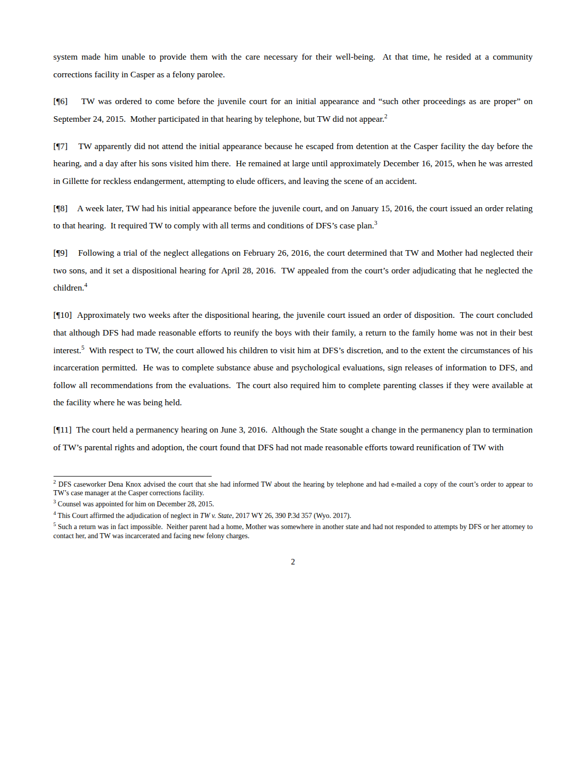system made him unable to provide them with the care necessary for their well-being. At that time, he resided at a community corrections facility in Casper as a felony parolee.
[¶6] TW was ordered to come before the juvenile court for an initial appearance and “such other proceedings as are proper” on September 24, 2015. Mother participated in that hearing by telephone, but TW did not appear.2
[¶7] TW apparently did not attend the initial appearance because he escaped from detention at the Casper facility the day before the hearing, and a day after his sons visited him there. He remained at large until approximately December 16, 2015, when he was arrested in Gillette for reckless endangerment, attempting to elude officers, and leaving the scene of an accident.
[¶8] A week later, TW had his initial appearance before the juvenile court, and on January 15, 2016, the court issued an order relating to that hearing. It required TW to comply with all terms and conditions of DFS’s case plan.3
[¶9] Following a trial of the neglect allegations on February 26, 2016, the court determined that TW and Mother had neglected their two sons, and it set a dispositional hearing for April 28, 2016. TW appealed from the court’s order adjudicating that he neglected the children.4
[¶10] Approximately two weeks after the dispositional hearing, the juvenile court issued an order of disposition. The court concluded that although DFS had made reasonable efforts to reunify the boys with their family, a return to the family home was not in their best interest.5 With respect to TW, the court allowed his children to visit him at DFS’s discretion, and to the extent the circumstances of his incarceration permitted. He was to complete substance abuse and psychological evaluations, sign releases of information to DFS, and follow all recommendations from the evaluations. The court also required him to complete parenting classes if they were available at the facility where he was being held.
[¶11] The court held a permanency hearing on June 3, 2016. Although the State sought a change in the permanency plan to termination of TW’s parental rights and adoption, the court found that DFS had not made reasonable efforts toward reunification of TW with
2 DFS caseworker Dena Knox advised the court that she had informed TW about the hearing by telephone and had e-mailed a copy of the court’s order to appear to TW’s case manager at the Casper corrections facility.
3 Counsel was appointed for him on December 28, 2015.
4 This Court affirmed the adjudication of neglect in TW v. State, 2017 WY 26, 390 P.3d 357 (Wyo. 2017).
5 Such a return was in fact impossible. Neither parent had a home, Mother was somewhere in another state and had not responded to attempts by DFS or her attorney to contact her, and TW was incarcerated and facing new felony charges.
2